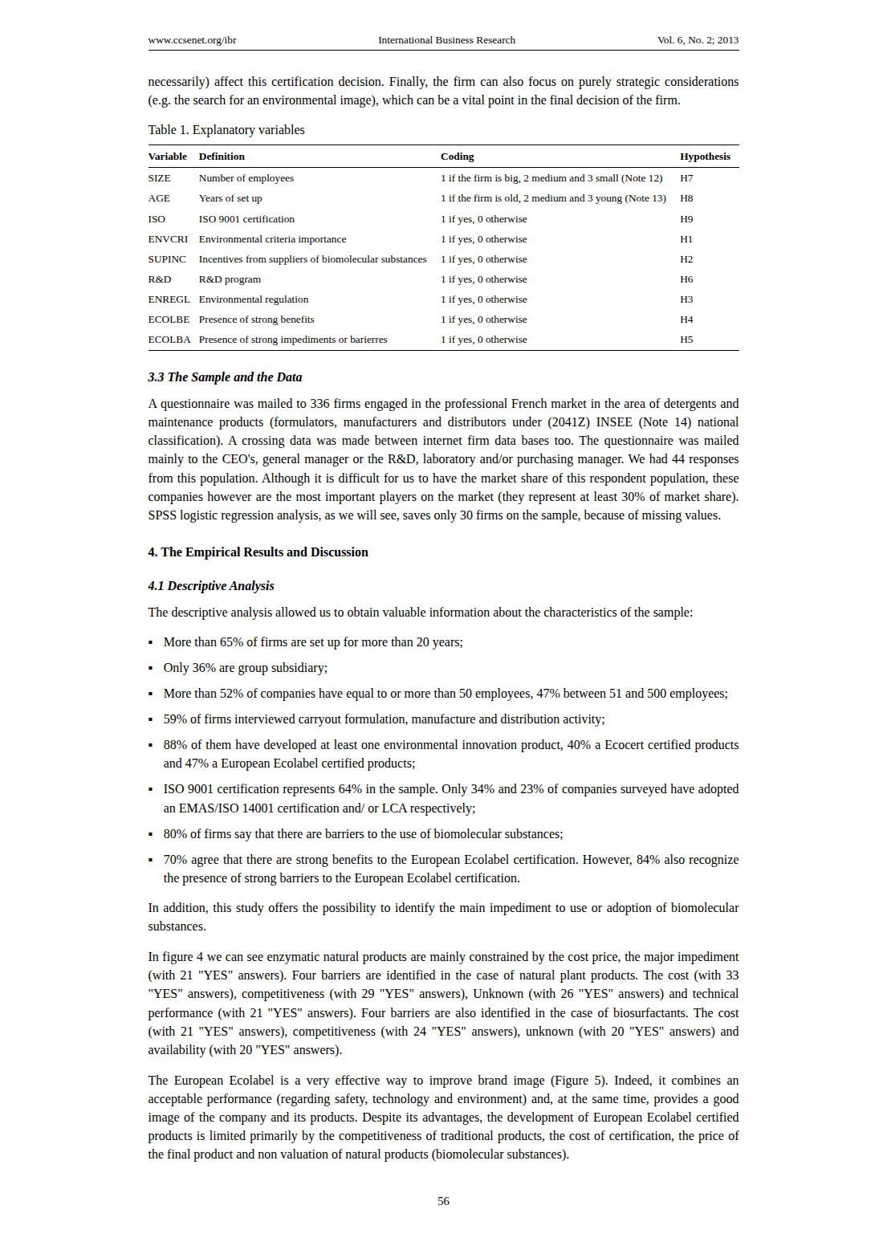www.ccsenet.org/ibr International Business Research Vol. 6, No. 2; 2013
necessarily) affect this certification decision. Finally, the firm can also focus on purely strategic considerations (e.g. the search for an environmental image), which can be a vital point in the final decision of the firm.
Table 1. Explanatory variables
| Variable | Definition | Coding | Hypothesis |
| --- | --- | --- | --- |
| SIZE | Number of employees | 1 if the firm is big, 2 medium and 3 small (Note 12) | H7 |
| AGE | Years of set up | 1 if the firm is old, 2 medium and 3 young (Note 13) | H8 |
| ISO | ISO 9001 certification | 1 if yes, 0 otherwise | H9 |
| ENVCRI | Environmental criteria importance | 1 if yes, 0 otherwise | H1 |
| SUPINC | Incentives from suppliers of biomolecular substances | 1 if yes, 0 otherwise | H2 |
| R&D | R&D program | 1 if yes, 0 otherwise | H6 |
| ENREGL | Environmental regulation | 1 if yes, 0 otherwise | H3 |
| ECOLBE | Presence of strong benefits | 1 if yes, 0 otherwise | H4 |
| ECOLBA | Presence of strong impediments or barierres | 1 if yes, 0 otherwise | H5 |
3.3 The Sample and the Data
A questionnaire was mailed to 336 firms engaged in the professional French market in the area of detergents and maintenance products (formulators, manufacturers and distributors under (2041Z) INSEE (Note 14) national classification). A crossing data was made between internet firm data bases too. The questionnaire was mailed mainly to the CEO's, general manager or the R&D, laboratory and/or purchasing manager. We had 44 responses from this population. Although it is difficult for us to have the market share of this respondent population, these companies however are the most important players on the market (they represent at least 30% of market share). SPSS logistic regression analysis, as we will see, saves only 30 firms on the sample, because of missing values.
4. The Empirical Results and Discussion
4.1 Descriptive Analysis
The descriptive analysis allowed us to obtain valuable information about the characteristics of the sample:
More than 65% of firms are set up for more than 20 years;
Only 36% are group subsidiary;
More than 52% of companies have equal to or more than 50 employees, 47% between 51 and 500 employees;
59% of firms interviewed carryout formulation, manufacture and distribution activity;
88% of them have developed at least one environmental innovation product, 40% a Ecocert certified products and 47% a European Ecolabel certified products;
ISO 9001 certification represents 64% in the sample. Only 34% and 23% of companies surveyed have adopted an EMAS/ISO 14001 certification and/ or LCA respectively;
80% of firms say that there are barriers to the use of biomolecular substances;
70% agree that there are strong benefits to the European Ecolabel certification. However, 84% also recognize the presence of strong barriers to the European Ecolabel certification.
In addition, this study offers the possibility to identify the main impediment to use or adoption of biomolecular substances.
In figure 4 we can see enzymatic natural products are mainly constrained by the cost price, the major impediment (with 21 "YES" answers). Four barriers are identified in the case of natural plant products. The cost (with 33 "YES" answers), competitiveness (with 29 "YES" answers), Unknown (with 26 "YES" answers) and technical performance (with 21 "YES" answers). Four barriers are also identified in the case of biosurfactants. The cost (with 21 "YES" answers), competitiveness (with 24 "YES" answers), unknown (with 20 "YES" answers) and availability (with 20 "YES" answers).
The European Ecolabel is a very effective way to improve brand image (Figure 5). Indeed, it combines an acceptable performance (regarding safety, technology and environment) and, at the same time, provides a good image of the company and its products. Despite its advantages, the development of European Ecolabel certified products is limited primarily by the competitiveness of traditional products, the cost of certification, the price of the final product and non valuation of natural products (biomolecular substances).
56